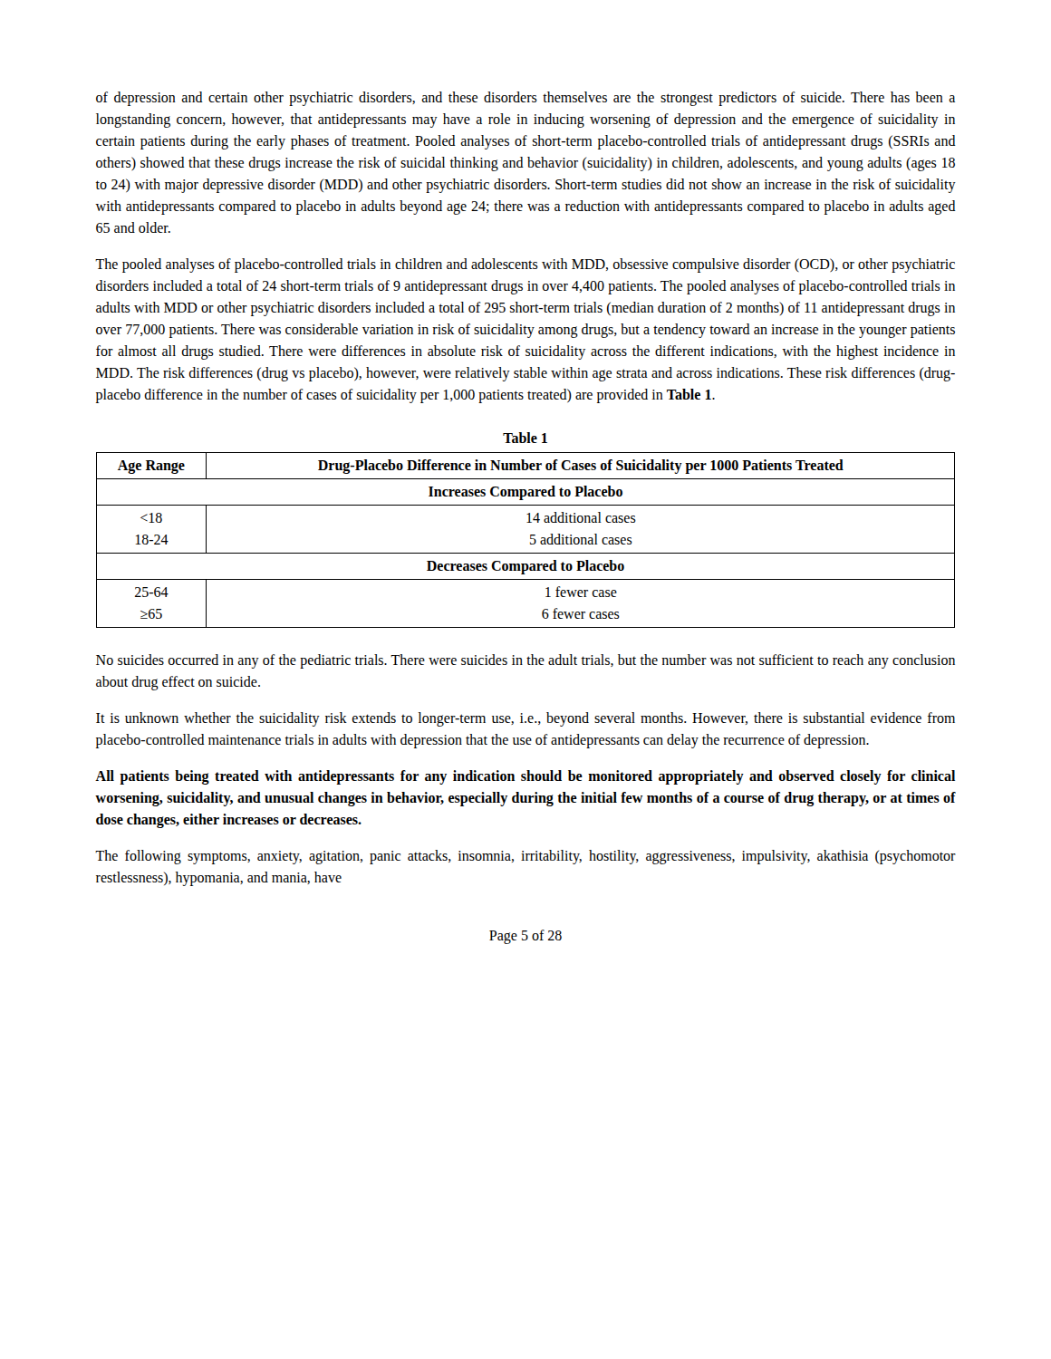of depression and certain other psychiatric disorders, and these disorders themselves are the strongest predictors of suicide. There has been a longstanding concern, however, that antidepressants may have a role in inducing worsening of depression and the emergence of suicidality in certain patients during the early phases of treatment. Pooled analyses of short-term placebo-controlled trials of antidepressant drugs (SSRIs and others) showed that these drugs increase the risk of suicidal thinking and behavior (suicidality) in children, adolescents, and young adults (ages 18 to 24) with major depressive disorder (MDD) and other psychiatric disorders. Short-term studies did not show an increase in the risk of suicidality with antidepressants compared to placebo in adults beyond age 24; there was a reduction with antidepressants compared to placebo in adults aged 65 and older.
The pooled analyses of placebo-controlled trials in children and adolescents with MDD, obsessive compulsive disorder (OCD), or other psychiatric disorders included a total of 24 short-term trials of 9 antidepressant drugs in over 4,400 patients. The pooled analyses of placebo-controlled trials in adults with MDD or other psychiatric disorders included a total of 295 short-term trials (median duration of 2 months) of 11 antidepressant drugs in over 77,000 patients. There was considerable variation in risk of suicidality among drugs, but a tendency toward an increase in the younger patients for almost all drugs studied. There were differences in absolute risk of suicidality across the different indications, with the highest incidence in MDD. The risk differences (drug vs placebo), however, were relatively stable within age strata and across indications. These risk differences (drug-placebo difference in the number of cases of suicidality per 1,000 patients treated) are provided in Table 1.
Table 1
| Age Range | Drug-Placebo Difference in Number of Cases of Suicidality per 1000 Patients Treated |
| --- | --- |
| Increases Compared to Placebo |
| <18 18-24 | 14 additional cases 5 additional cases |
| Decreases Compared to Placebo |
| 25-64 ≥65 | 1 fewer case 6 fewer cases |
No suicides occurred in any of the pediatric trials. There were suicides in the adult trials, but the number was not sufficient to reach any conclusion about drug effect on suicide.
It is unknown whether the suicidality risk extends to longer-term use, i.e., beyond several months. However, there is substantial evidence from placebo-controlled maintenance trials in adults with depression that the use of antidepressants can delay the recurrence of depression.
All patients being treated with antidepressants for any indication should be monitored appropriately and observed closely for clinical worsening, suicidality, and unusual changes in behavior, especially during the initial few months of a course of drug therapy, or at times of dose changes, either increases or decreases.
The following symptoms, anxiety, agitation, panic attacks, insomnia, irritability, hostility, aggressiveness, impulsivity, akathisia (psychomotor restlessness), hypomania, and mania, have
Page 5 of 28